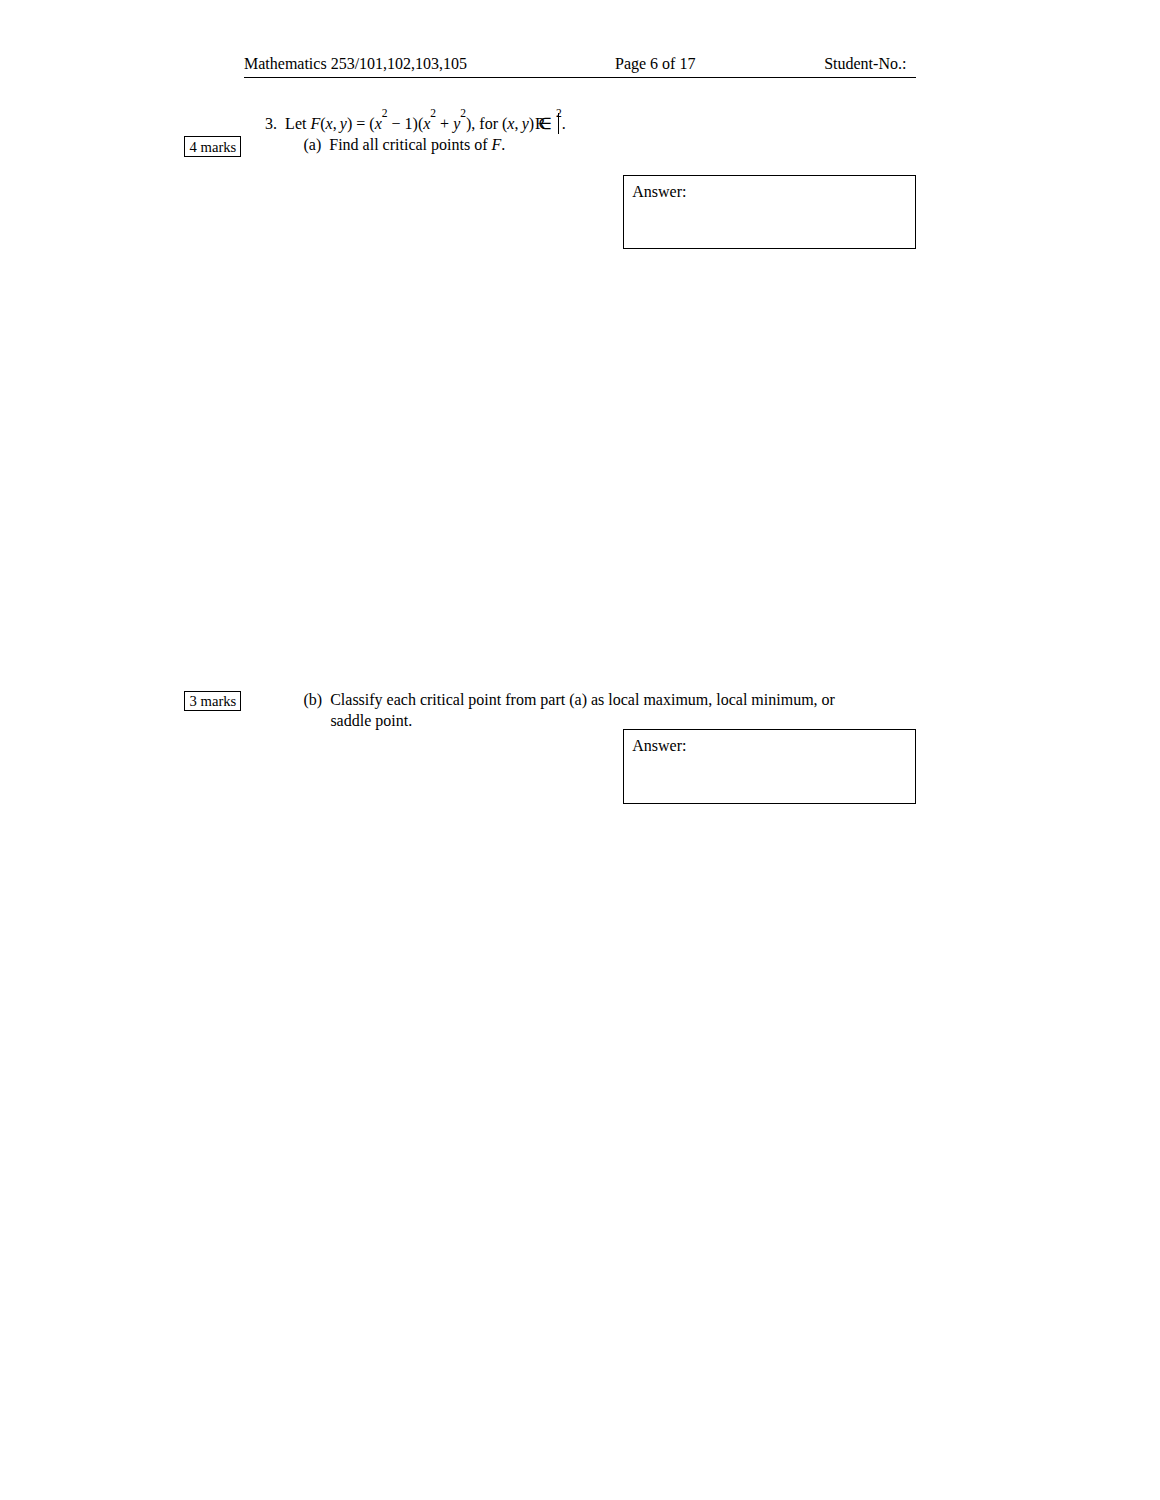Mathematics 253/101,102,103,105
Page 6 of 17
Student-No.:
3. Let F(x, y) = (x2 − 1)(x2 + y2), for (x, y) ∈ 2.
4 marks
(a) Find all critical points of F.
Answer:
3 marks
(b) Classify each critical point from part (a) as local maximum, local minimum, or saddle point.
Answer: